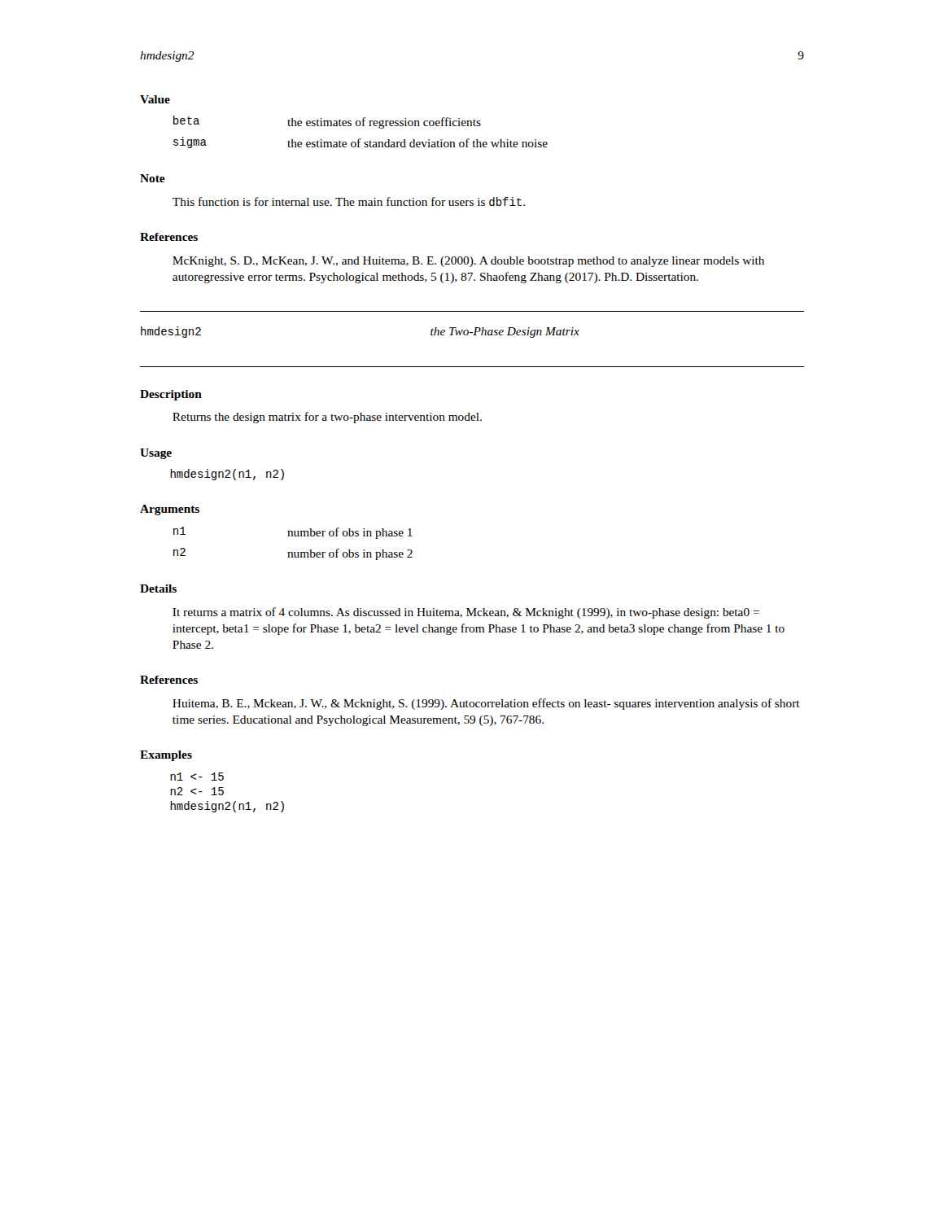hmdesign2 9
Value
beta
the estimates of regression coefficients
sigma
the estimate of standard deviation of the white noise
Note
This function is for internal use. The main function for users is dbfit.
References
McKnight, S. D., McKean, J. W., and Huitema, B. E. (2000). A double bootstrap method to analyze linear models with autoregressive error terms. Psychological methods, 5 (1), 87. Shaofeng Zhang (2017). Ph.D. Dissertation.
hmdesign2 the Two-Phase Design Matrix
Description
Returns the design matrix for a two-phase intervention model.
Usage
hmdesign2(n1, n2)
Arguments
n1
number of obs in phase 1
n2
number of obs in phase 2
Details
It returns a matrix of 4 columns. As discussed in Huitema, Mckean, & Mcknight (1999), in two-phase design: beta0 = intercept, beta1 = slope for Phase 1, beta2 = level change from Phase 1 to Phase 2, and beta3 slope change from Phase 1 to Phase 2.
References
Huitema, B. E., Mckean, J. W., & Mcknight, S. (1999). Autocorrelation effects on least- squares intervention analysis of short time series. Educational and Psychological Measurement, 59 (5), 767-786.
Examples
n1 <- 15
n2 <- 15
hmdesign2(n1, n2)